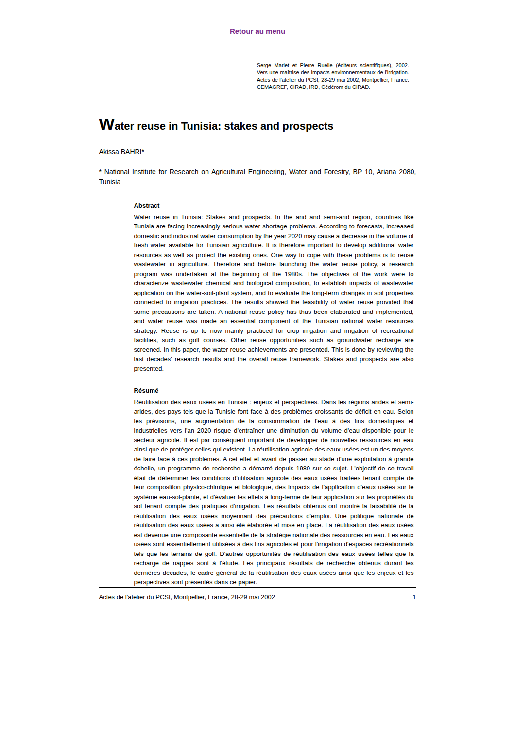Retour au menu
Serge Marlet et Pierre Ruelle (éditeurs scientifiques), 2002. Vers une maîtrise des impacts environnementaux de l'irrigation. Actes de l'atelier du PCSI, 28-29 mai 2002, Montpellier, France. CEMAGREF, CIRAD, IRD, Cédérom du CIRAD.
Water reuse in Tunisia: stakes and prospects
Akissa BAHRI*
* National Institute for Research on Agricultural Engineering, Water and Forestry, BP 10, Ariana 2080, Tunisia
Abstract
Water reuse in Tunisia: Stakes and prospects. In the arid and semi-arid region, countries like Tunisia are facing increasingly serious water shortage problems. According to forecasts, increased domestic and industrial water consumption by the year 2020 may cause a decrease in the volume of fresh water available for Tunisian agriculture. It is therefore important to develop additional water resources as well as protect the existing ones. One way to cope with these problems is to reuse wastewater in agriculture. Therefore and before launching the water reuse policy, a research program was undertaken at the beginning of the 1980s. The objectives of the work were to characterize wastewater chemical and biological composition, to establish impacts of wastewater application on the water-soil-plant system, and to evaluate the long-term changes in soil properties connected to irrigation practices. The results showed the feasibility of water reuse provided that some precautions are taken. A national reuse policy has thus been elaborated and implemented, and water reuse was made an essential component of the Tunisian national water resources strategy. Reuse is up to now mainly practiced for crop irrigation and irrigation of recreational facilities, such as golf courses. Other reuse opportunities such as groundwater recharge are screened. In this paper, the water reuse achievements are presented. This is done by reviewing the last decades' research results and the overall reuse framework. Stakes and prospects are also presented.
Résumé
Réutilisation des eaux usées en Tunisie : enjeux et perspectives. Dans les régions arides et semi-arides, des pays tels que la Tunisie font face à des problèmes croissants de déficit en eau. Selon les prévisions, une augmentation de la consommation de l'eau à des fins domestiques et industrielles vers l'an 2020 risque d'entraîner une diminution du volume d'eau disponible pour le secteur agricole. Il est par conséquent important de développer de nouvelles ressources en eau ainsi que de protéger celles qui existent. La réutilisation agricole des eaux usées est un des moyens de faire face à ces problèmes. A cet effet et avant de passer au stade d'une exploitation à grande échelle, un programme de recherche a démarré depuis 1980 sur ce sujet. L'objectif de ce travail était de déterminer les conditions d'utilisation agricole des eaux usées traitées tenant compte de leur composition physico-chimique et biologique, des impacts de l'application d'eaux usées sur le système eau-sol-plante, et d'évaluer les effets à long-terme de leur application sur les propriétés du sol tenant compte des pratiques d'irrigation. Les résultats obtenus ont montré la faisabilité de la réutilisation des eaux usées moyennant des précautions d'emploi. Une politique nationale de réutilisation des eaux usées a ainsi été élaborée et mise en place. La réutilisation des eaux usées est devenue une composante essentielle de la stratégie nationale des ressources en eau. Les eaux usées sont essentiellement utilisées à des fins agricoles et pour l'irrigation d'espaces récréationnels tels que les terrains de golf. D'autres opportunités de réutilisation des eaux usées telles que la recharge de nappes sont à l'étude. Les principaux résultats de recherche obtenus durant les dernières décades, le cadre général de la réutilisation des eaux usées ainsi que les enjeux et les perspectives sont présentés dans ce papier.
Actes de l'atelier du PCSI, Montpellier, France, 28-29 mai 2002 1